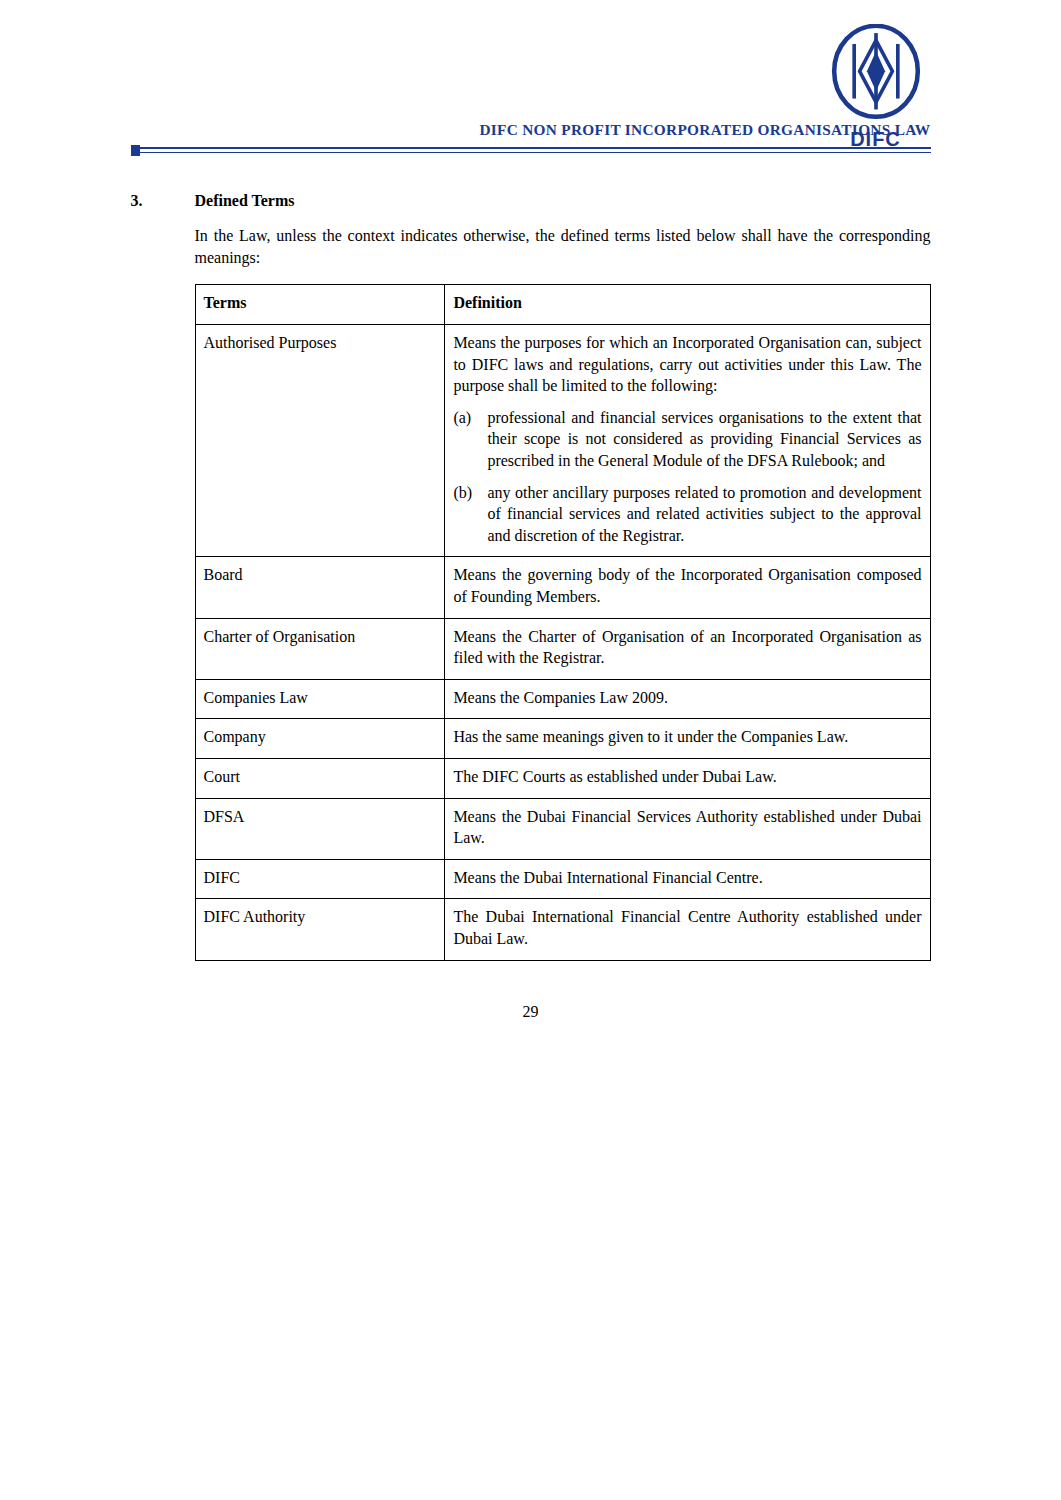DIFC
DIFC NON PROFIT INCORPORATED ORGANISATIONS LAW
3. Defined Terms
In the Law, unless the context indicates otherwise, the defined terms listed below shall have the corresponding meanings:
| Terms | Definition |
| --- | --- |
| Authorised Purposes | Means the purposes for which an Incorporated Organisation can, subject to DIFC laws and regulations, carry out activities under this Law. The purpose shall be limited to the following: (a) professional and financial services organisations to the extent that their scope is not considered as providing Financial Services as prescribed in the General Module of the DFSA Rulebook; and (b) any other ancillary purposes related to promotion and development of financial services and related activities subject to the approval and discretion of the Registrar. |
| Board | Means the governing body of the Incorporated Organisation composed of Founding Members. |
| Charter of Organisation | Means the Charter of Organisation of an Incorporated Organisation as filed with the Registrar. |
| Companies Law | Means the Companies Law 2009. |
| Company | Has the same meanings given to it under the Companies Law. |
| Court | The DIFC Courts as established under Dubai Law. |
| DFSA | Means the Dubai Financial Services Authority established under Dubai Law. |
| DIFC | Means the Dubai International Financial Centre. |
| DIFC Authority | The Dubai International Financial Centre Authority established under Dubai Law. |
29